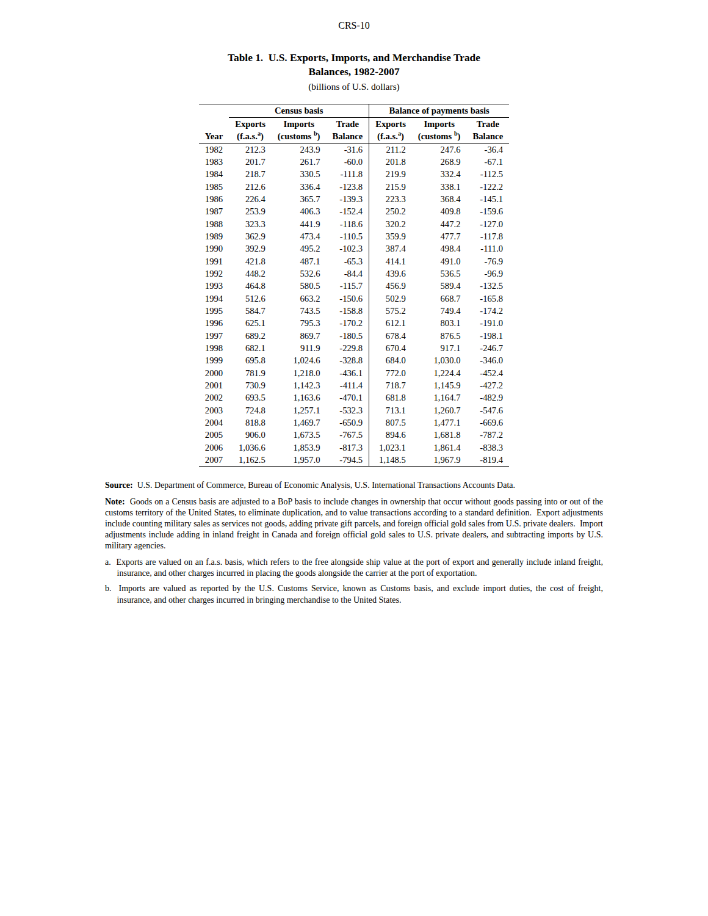CRS-10
Table 1. U.S. Exports, Imports, and Merchandise Trade
Balances, 1982-2007
(billions of U.S. dollars)
| | Census basis | Balance of payments basis |
| --- | --- | --- |
| | Exports | Imports | Trade | Exports | Imports | Trade |
| Year | (f.a.s. a ) | (customs b ) | Balance | (f.a.s. a ) | (customs b ) | Balance |
| 1982 | 212.3 | 243.9 | -31.6 | 211.2 | 247.6 | -36.4 |
| 1983 | 201.7 | 261.7 | -60.0 | 201.8 | 268.9 | -67.1 |
| 1984 | 218.7 | 330.5 | -111.8 | 219.9 | 332.4 | -112.5 |
| 1985 | 212.6 | 336.4 | -123.8 | 215.9 | 338.1 | -122.2 |
| 1986 | 226.4 | 365.7 | -139.3 | 223.3 | 368.4 | -145.1 |
| 1987 | 253.9 | 406.3 | -152.4 | 250.2 | 409.8 | -159.6 |
| 1988 | 323.3 | 441.9 | -118.6 | 320.2 | 447.2 | -127.0 |
| 1989 | 362.9 | 473.4 | -110.5 | 359.9 | 477.7 | -117.8 |
| 1990 | 392.9 | 495.2 | -102.3 | 387.4 | 498.4 | -111.0 |
| 1991 | 421.8 | 487.1 | -65.3 | 414.1 | 491.0 | -76.9 |
| 1992 | 448.2 | 532.6 | -84.4 | 439.6 | 536.5 | -96.9 |
| 1993 | 464.8 | 580.5 | -115.7 | 456.9 | 589.4 | -132.5 |
| 1994 | 512.6 | 663.2 | -150.6 | 502.9 | 668.7 | -165.8 |
| 1995 | 584.7 | 743.5 | -158.8 | 575.2 | 749.4 | -174.2 |
| 1996 | 625.1 | 795.3 | -170.2 | 612.1 | 803.1 | -191.0 |
| 1997 | 689.2 | 869.7 | -180.5 | 678.4 | 876.5 | -198.1 |
| 1998 | 682.1 | 911.9 | -229.8 | 670.4 | 917.1 | -246.7 |
| 1999 | 695.8 | 1,024.6 | -328.8 | 684.0 | 1,030.0 | -346.0 |
| 2000 | 781.9 | 1,218.0 | -436.1 | 772.0 | 1,224.4 | -452.4 |
| 2001 | 730.9 | 1,142.3 | -411.4 | 718.7 | 1,145.9 | -427.2 |
| 2002 | 693.5 | 1,163.6 | -470.1 | 681.8 | 1,164.7 | -482.9 |
| 2003 | 724.8 | 1,257.1 | -532.3 | 713.1 | 1,260.7 | -547.6 |
| 2004 | 818.8 | 1,469.7 | -650.9 | 807.5 | 1,477.1 | -669.6 |
| 2005 | 906.0 | 1,673.5 | -767.5 | 894.6 | 1,681.8 | -787.2 |
| 2006 | 1,036.6 | 1,853.9 | -817.3 | 1,023.1 | 1,861.4 | -838.3 |
| 2007 | 1,162.5 | 1,957.0 | -794.5 | 1,148.5 | 1,967.9 | -819.4 |
Source: U.S. Department of Commerce, Bureau of Economic Analysis, U.S. International Transactions Accounts Data.
Note: Goods on a Census basis are adjusted to a BoP basis to include changes in ownership that occur without goods passing into or out of the customs territory of the United States, to eliminate duplication, and to value transactions according to a standard definition. Export adjustments include counting military sales as services not goods, adding private gift parcels, and foreign official gold sales from U.S. private dealers. Import adjustments include adding in inland freight in Canada and foreign official gold sales to U.S. private dealers, and subtracting imports by U.S. military agencies.
a. Exports are valued on an f.a.s. basis, which refers to the free alongside ship value at the port of export and generally include inland freight, insurance, and other charges incurred in placing the goods alongside the carrier at the port of exportation.
b. Imports are valued as reported by the U.S. Customs Service, known as Customs basis, and exclude import duties, the cost of freight, insurance, and other charges incurred in bringing merchandise to the United States.